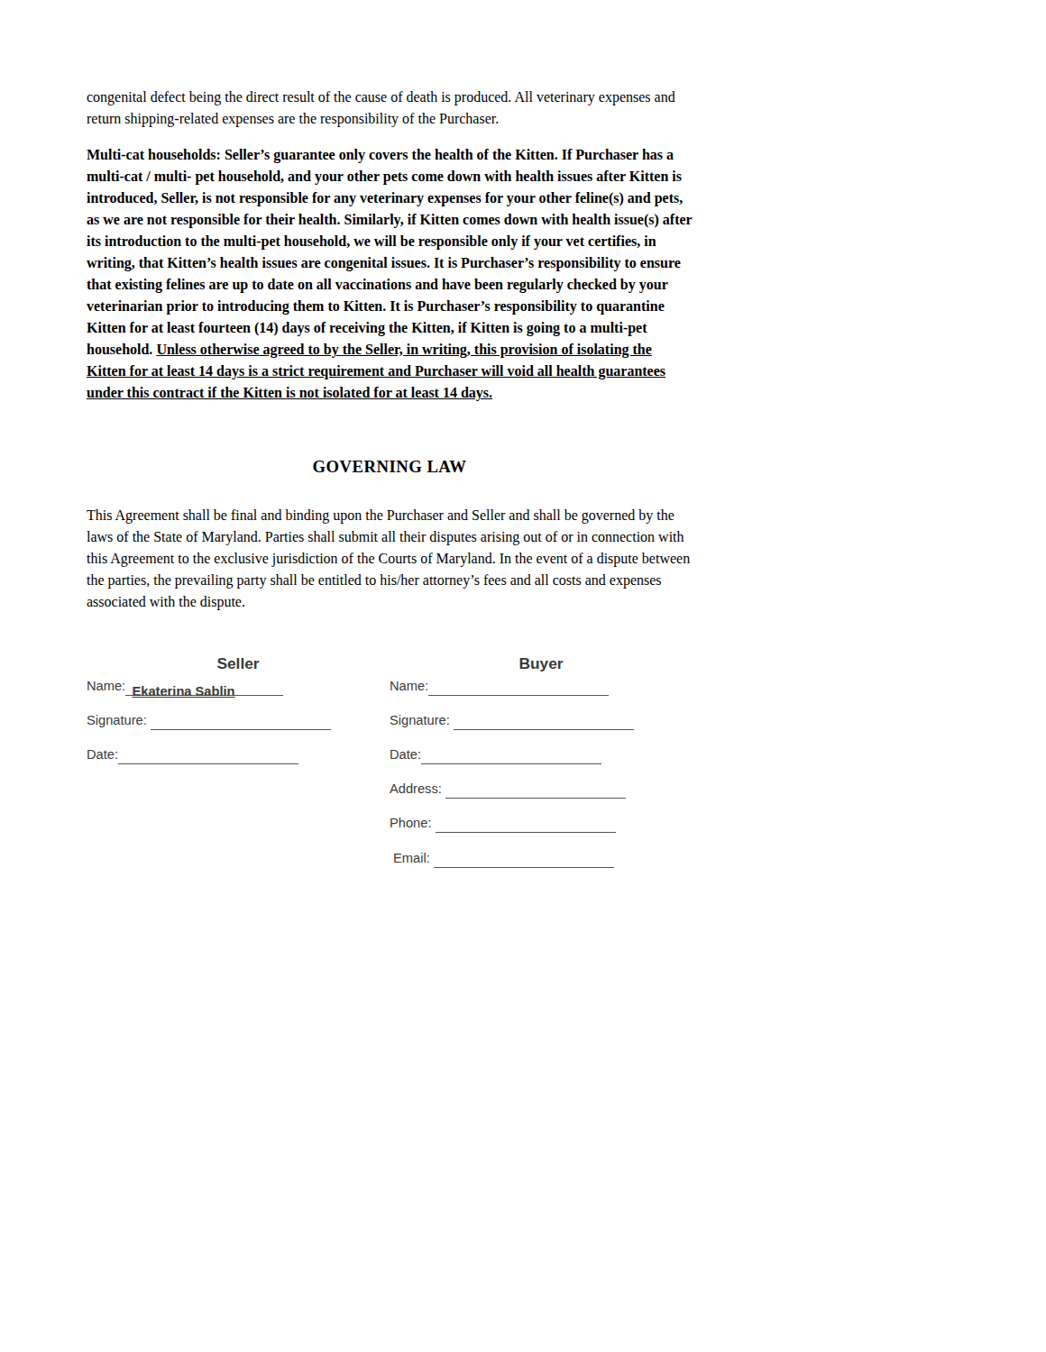congenital defect being the direct result of the cause of death is produced. All veterinary expenses and return shipping-related expenses are the responsibility of the Purchaser.
Multi-cat households: Seller’s guarantee only covers the health of the Kitten. If Purchaser has a multi-cat / multi- pet household, and your other pets come down with health issues after Kitten is introduced, Seller, is not responsible for any veterinary expenses for your other feline(s) and pets, as we are not responsible for their health. Similarly, if Kitten comes down with health issue(s) after its introduction to the multi-pet household, we will be responsible only if your vet certifies, in writing, that Kitten’s health issues are congenital issues. It is Purchaser’s responsibility to ensure that existing felines are up to date on all vaccinations and have been regularly checked by your veterinarian prior to introducing them to Kitten. It is Purchaser’s responsibility to quarantine Kitten for at least fourteen (14) days of receiving the Kitten, if Kitten is going to a multi-pet household. Unless otherwise agreed to by the Seller, in writing, this provision of isolating the Kitten for at least 14 days is a strict requirement and Purchaser will void all health guarantees under this contract if the Kitten is not isolated for at least 14 days.
GOVERNING LAW
This Agreement shall be final and binding upon the Purchaser and Seller and shall be governed by the laws of the State of Maryland. Parties shall submit all their disputes arising out of or in connection with this Agreement to the exclusive jurisdiction of the Courts of Maryland. In the event of a dispute between the parties, the prevailing party shall be entitled to his/her attorney’s fees and all costs and expenses associated with the dispute.
| Seller | Buyer |
| Name: Ekaterina Sablin Signature: Date: | Name: Signature: Date: Address: Phone: Email: |